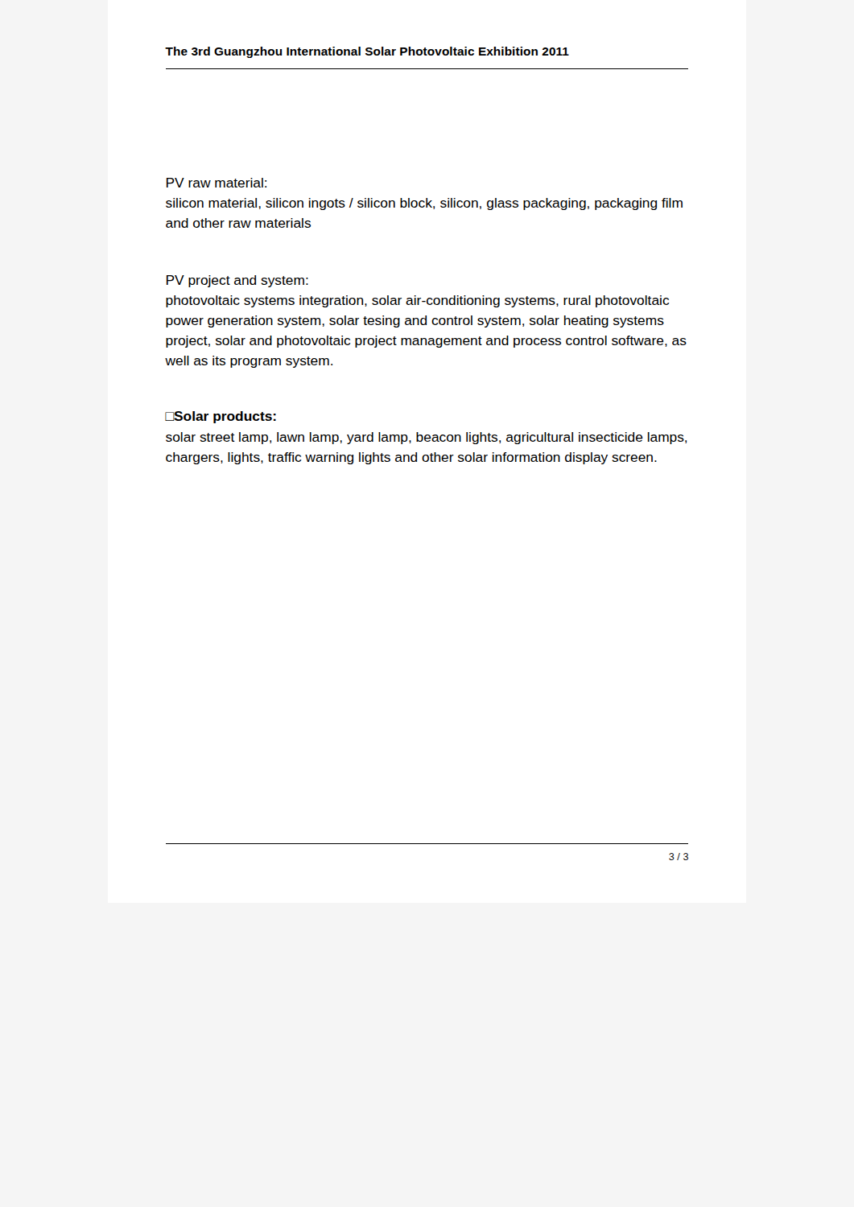The 3rd Guangzhou International Solar Photovoltaic Exhibition 2011
PV raw material:
silicon material, silicon ingots / silicon block, silicon, glass packaging, packaging film and other raw materials
PV project and system:
photovoltaic systems integration, solar air-conditioning systems, rural photovoltaic power generation system, solar tesing and control system, solar heating systems project, solar and photovoltaic project management and process control software, as well as its program system.
□Solar products:
solar street lamp, lawn lamp, yard lamp, beacon lights, agricultural insecticide lamps, chargers, lights, traffic warning lights and other solar information display screen.
3 / 3